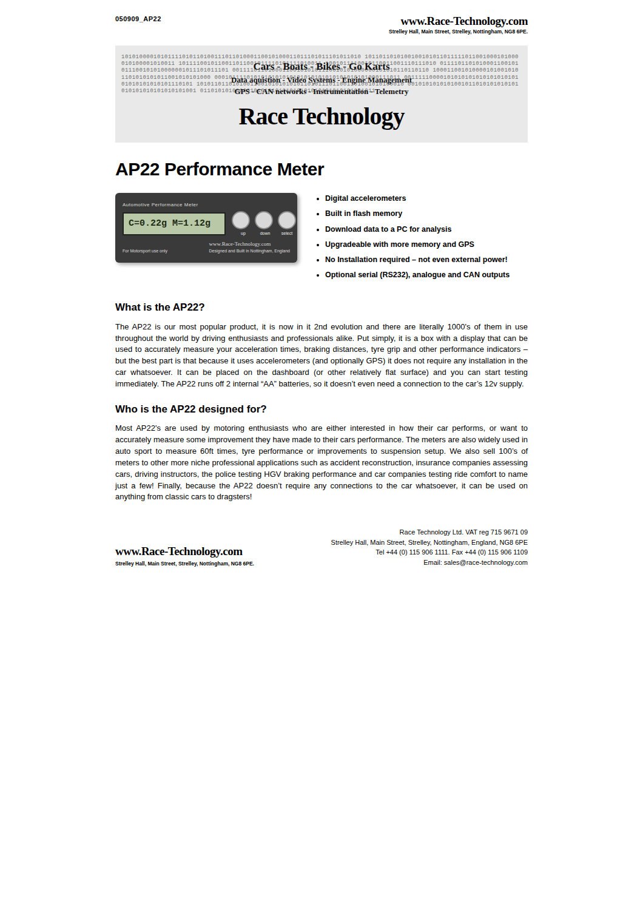050909_AP22
www.Race-Technology.com
Strelley Hall, Main Street, Strelley, Nottingham, NG8 6PE.
1010100001010111101011010011101101000110010100011011101011101011010 1011011010100100101011011111011001000101000010100001010011 1011110010110011011001011110101111010011 1001011110010110011001110111010 0111101101010001100101011100101010000001011101011101 0011110110100011001010101110010101000000101010110110110 1000110010100001010010101101010101011001010101000 0001011110101010101010101010101010101010101000111011 0011111000010101010101010101010101010101010101110101 1010110110101001100101010101011010111011001101001010100010 0010101010101001011010101010101010101010101010101001 0110101010000010101010101010101010101010101001011
Cars - Boats - Bikes - Go Karts
Data aquistion - Video Systems - Engine Management
GPS - CAN networks - Instrumentation - Telemetry
Race Technology
AP22 Performance Meter
Automotive Performance Meter
C=0.22g M=1.12g
up down select
For Motorsport use only
www.Race-Technology.com
Designed and Built in Nottingham, England
Digital accelerometers
Built in flash memory
Download data to a PC for analysis
Upgradeable with more memory and GPS
No Installation required – not even external power!
Optional serial (RS232), analogue and CAN outputs
What is the AP22?
The AP22 is our most popular product, it is now in it 2nd evolution and there are literally 1000's of them in use throughout the world by driving enthusiasts and professionals alike. Put simply, it is a box with a display that can be used to accurately measure your acceleration times, braking distances, tyre grip and other performance indicators – but the best part is that because it uses accelerometers (and optionally GPS) it does not require any installation in the car whatsoever. It can be placed on the dashboard (or other relatively flat surface) and you can start testing immediately. The AP22 runs off 2 internal “AA” batteries, so it doesn’t even need a connection to the car’s 12v supply.
Who is the AP22 designed for?
Most AP22's are used by motoring enthusiasts who are either interested in how their car performs, or want to accurately measure some improvement they have made to their cars performance. The meters are also widely used in auto sport to measure 60ft times, tyre performance or improvements to suspension setup. We also sell 100’s of meters to other more niche professional applications such as accident reconstruction, insurance companies assessing cars, driving instructors, the police testing HGV braking performance and car companies testing ride comfort to name just a few! Finally, because the AP22 doesn’t require any connections to the car whatsoever, it can be used on anything from classic cars to dragsters!
www.Race-Technology.com
Strelley Hall, Main Street, Strelley, Nottingham, NG8 6PE.
Race Technology Ltd. VAT reg 715 9671 09
Strelley Hall, Main Street, Strelley, Nottingham, England, NG8 6PE
Tel +44 (0) 115 906 1111. Fax +44 (0) 115 906 1109
Email: sales@race-technology.com